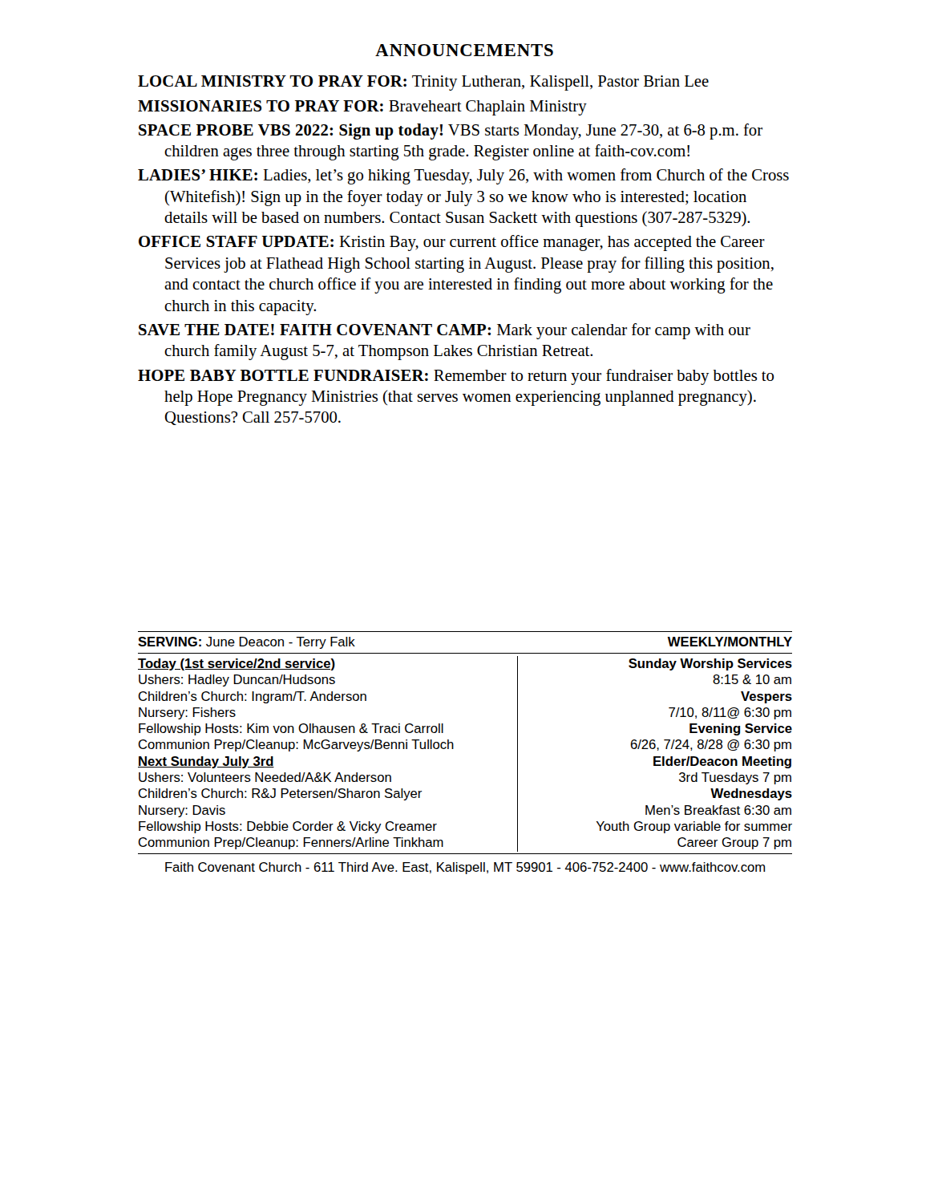ANNOUNCEMENTS
LOCAL MINISTRY TO PRAY FOR: Trinity Lutheran, Kalispell, Pastor Brian Lee
MISSIONARIES TO PRAY FOR: Braveheart Chaplain Ministry
SPACE PROBE VBS 2022: Sign up today! VBS starts Monday, June 27-30, at 6-8 p.m. for children ages three through starting 5th grade. Register online at faith-cov.com!
LADIES’ HIKE: Ladies, let’s go hiking Tuesday, July 26, with women from Church of the Cross (Whitefish)! Sign up in the foyer today or July 3 so we know who is interested; location details will be based on numbers. Contact Susan Sackett with questions (307-287-5329).
OFFICE STAFF UPDATE: Kristin Bay, our current office manager, has accepted the Career Services job at Flathead High School starting in August. Please pray for filling this position, and contact the church office if you are interested in finding out more about working for the church in this capacity.
SAVE THE DATE! FAITH COVENANT CAMP: Mark your calendar for camp with our church family August 5-7, at Thompson Lakes Christian Retreat.
HOPE BABY BOTTLE FUNDRAISER: Remember to return your fundraiser baby bottles to help Hope Pregnancy Ministries (that serves women experiencing unplanned pregnancy). Questions? Call 257-5700.
SERVING: June Deacon - Terry Falk WEEKLY/MONTHLY
| Today (1st service/2nd service) Ushers: Hadley Duncan/Hudsons Children’s Church: Ingram/T. Anderson Nursery: Fishers Fellowship Hosts: Kim von Olhausen & Traci Carroll Communion Prep/Cleanup: McGarveys/Benni Tulloch Next Sunday July 3rd Ushers: Volunteers Needed/A&K Anderson Children’s Church: R&J Petersen/Sharon Salyer Nursery: Davis Fellowship Hosts: Debbie Corder & Vicky Creamer Communion Prep/Cleanup: Fenners/Arline Tinkham | Sunday Worship Services 8:15 & 10 am Vespers 7/10, 8/11@ 6:30 pm Evening Service 6/26, 7/24, 8/28 @ 6:30 pm Elder/Deacon Meeting 3rd Tuesdays 7 pm Wednesdays Men’s Breakfast 6:30 am Youth Group variable for summer Career Group 7 pm |
Faith Covenant Church - 611 Third Ave. East, Kalispell, MT 59901 - 406-752-2400 - www.faithcov.com